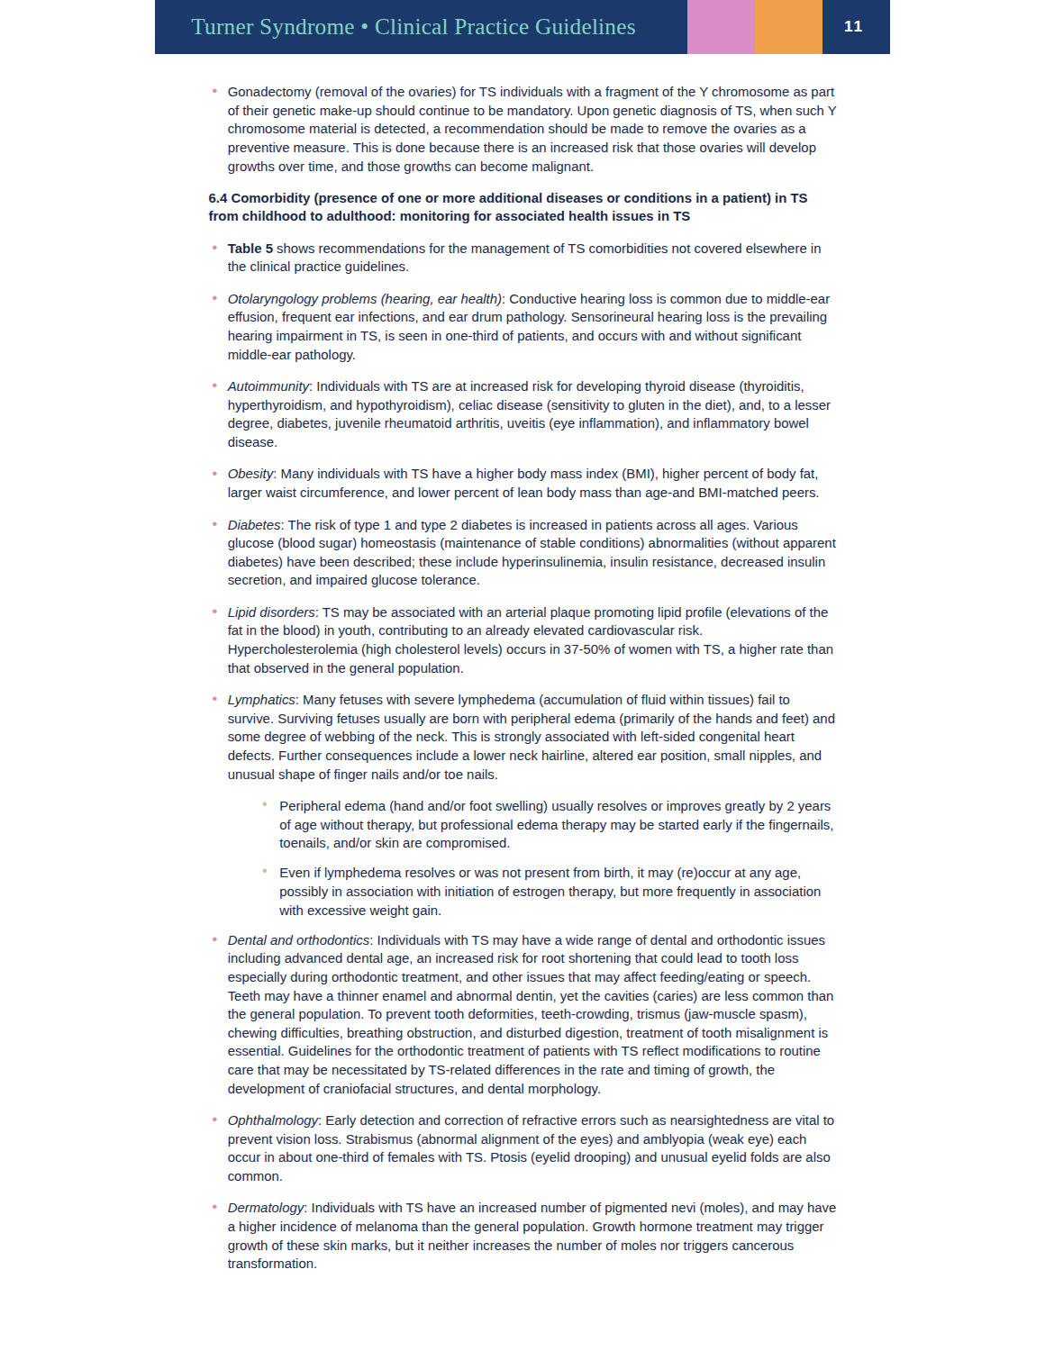Turner Syndrome • Clinical Practice Guidelines
11
Gonadectomy (removal of the ovaries) for TS individuals with a fragment of the Y chromosome as part of their genetic make-up should continue to be mandatory. Upon genetic diagnosis of TS, when such Y chromosome material is detected, a recommendation should be made to remove the ovaries as a preventive measure. This is done because there is an increased risk that those ovaries will develop growths over time, and those growths can become malignant.
6.4 Comorbidity (presence of one or more additional diseases or conditions in a patient) in TS from childhood to adulthood: monitoring for associated health issues in TS
Table 5 shows recommendations for the management of TS comorbidities not covered elsewhere in the clinical practice guidelines.
Otolaryngology problems (hearing, ear health): Conductive hearing loss is common due to middle-ear effusion, frequent ear infections, and ear drum pathology. Sensorineural hearing loss is the prevailing hearing impairment in TS, is seen in one-third of patients, and occurs with and without significant middle-ear pathology.
Autoimmunity: Individuals with TS are at increased risk for developing thyroid disease (thyroiditis, hyperthyroidism, and hypothyroidism), celiac disease (sensitivity to gluten in the diet), and, to a lesser degree, diabetes, juvenile rheumatoid arthritis, uveitis (eye inflammation), and inflammatory bowel disease.
Obesity: Many individuals with TS have a higher body mass index (BMI), higher percent of body fat, larger waist circumference, and lower percent of lean body mass than age-and BMI-matched peers.
Diabetes: The risk of type 1 and type 2 diabetes is increased in patients across all ages. Various glucose (blood sugar) homeostasis (maintenance of stable conditions) abnormalities (without apparent diabetes) have been described; these include hyperinsulinemia, insulin resistance, decreased insulin secretion, and impaired glucose tolerance.
Lipid disorders: TS may be associated with an arterial plaque promoting lipid profile (elevations of the fat in the blood) in youth, contributing to an already elevated cardiovascular risk. Hypercholesterolemia (high cholesterol levels) occurs in 37-50% of women with TS, a higher rate than that observed in the general population.
Lymphatics: Many fetuses with severe lymphedema (accumulation of fluid within tissues) fail to survive. Surviving fetuses usually are born with peripheral edema (primarily of the hands and feet) and some degree of webbing of the neck. This is strongly associated with left-sided congenital heart defects. Further consequences include a lower neck hairline, altered ear position, small nipples, and unusual shape of finger nails and/or toe nails.
Peripheral edema (hand and/or foot swelling) usually resolves or improves greatly by 2 years of age without therapy, but professional edema therapy may be started early if the fingernails, toenails, and/or skin are compromised.
Even if lymphedema resolves or was not present from birth, it may (re)occur at any age, possibly in association with initiation of estrogen therapy, but more frequently in association with excessive weight gain.
Dental and orthodontics: Individuals with TS may have a wide range of dental and orthodontic issues including advanced dental age, an increased risk for root shortening that could lead to tooth loss especially during orthodontic treatment, and other issues that may affect feeding/eating or speech. Teeth may have a thinner enamel and abnormal dentin, yet the cavities (caries) are less common than the general population. To prevent tooth deformities, teeth-crowding, trismus (jaw-muscle spasm), chewing difficulties, breathing obstruction, and disturbed digestion, treatment of tooth misalignment is essential. Guidelines for the orthodontic treatment of patients with TS reflect modifications to routine care that may be necessitated by TS-related differences in the rate and timing of growth, the development of craniofacial structures, and dental morphology.
Ophthalmology: Early detection and correction of refractive errors such as nearsightedness are vital to prevent vision loss. Strabismus (abnormal alignment of the eyes) and amblyopia (weak eye) each occur in about one-third of females with TS. Ptosis (eyelid drooping) and unusual eyelid folds are also common.
Dermatology: Individuals with TS have an increased number of pigmented nevi (moles), and may have a higher incidence of melanoma than the general population. Growth hormone treatment may trigger growth of these skin marks, but it neither increases the number of moles nor triggers cancerous transformation.